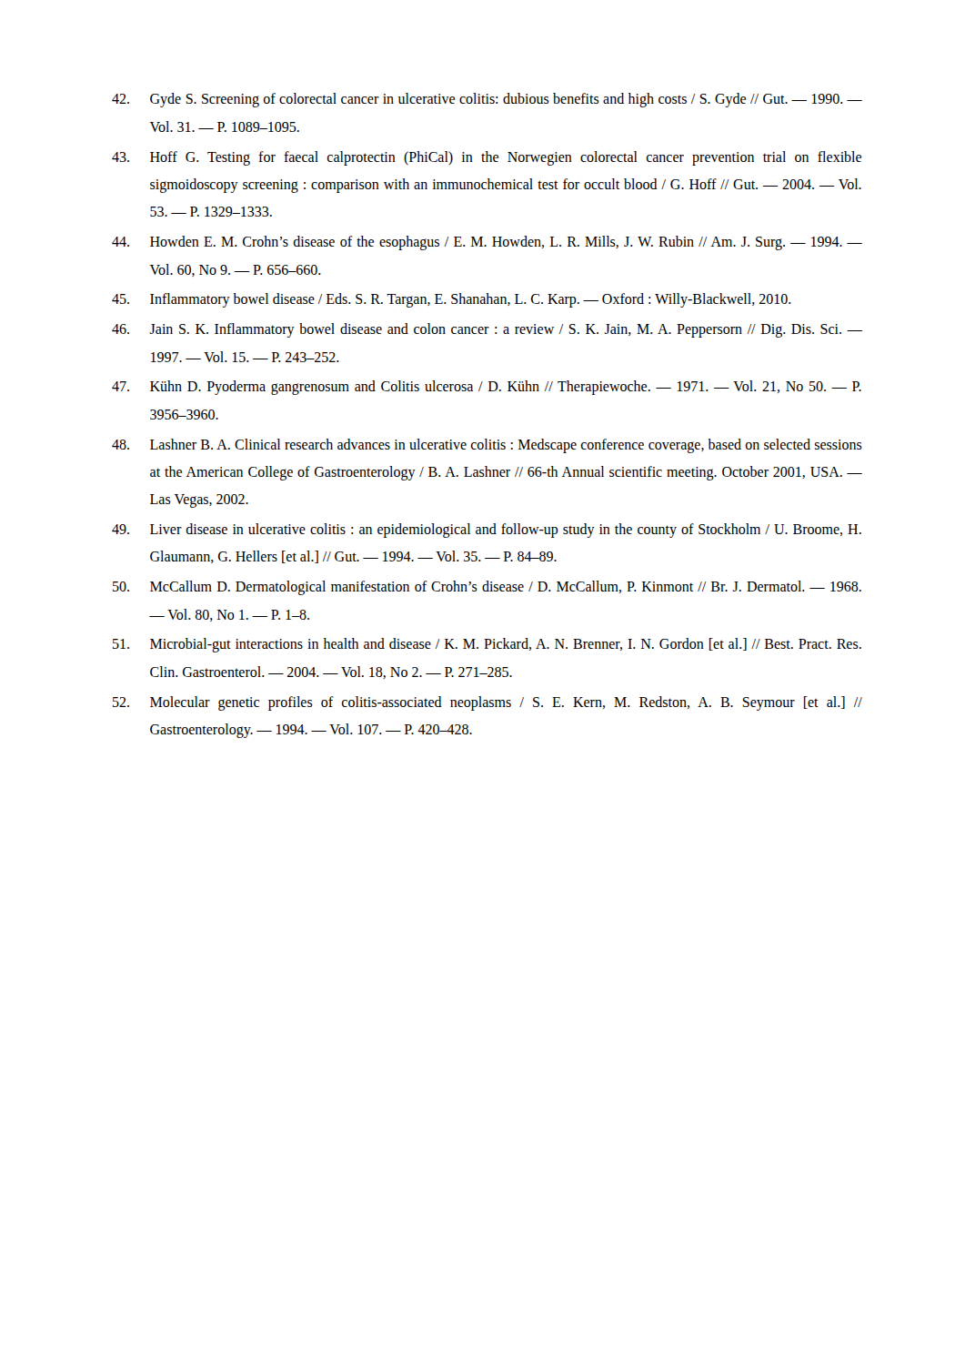Gyde S. Screening of colorectal cancer in ulcerative colitis: dubious benefits and high costs / S. Gyde // Gut. — 1990. — Vol. 31. — P. 1089–1095.
Hoff G. Testing for faecal calprotectin (PhiCal) in the Norwegien colorectal cancer prevention trial on flexible sigmoidoscopy screening : comparison with an immunochemical test for occult blood / G. Hoff // Gut. — 2004. — Vol. 53. — P. 1329–1333.
Howden E. M. Crohn’s disease of the esophagus / E. M. Howden, L. R. Mills, J. W. Rubin // Am. J. Surg. — 1994. — Vol. 60, No 9. — P. 656–660.
Inflammatory bowel disease / Eds. S. R. Targan, E. Shanahan, L. C. Karp. — Oxford : Willy-Blackwell, 2010.
Jain S. K. Inflammatory bowel disease and colon cancer : a review / S. K. Jain, M. A. Peppersorn // Dig. Dis. Sci. — 1997. — Vol. 15. — P. 243–252.
Kühn D. Pyoderma gangrenosum and Colitis ulcerosa / D. Kühn // Therapiewoche. — 1971. — Vol. 21, No 50. — P. 3956–3960.
Lashner B. A. Clinical research advances in ulcerative colitis : Medscape conference coverage, based on selected sessions at the American College of Gastroenterology / B. A. Lashner // 66-th Annual scientific meeting. October 2001, USA. — Las Vegas, 2002.
Liver disease in ulcerative colitis : an epidemiological and follow-up study in the county of Stockholm / U. Broome, H. Glaumann, G. Hellers [et al.] // Gut. — 1994. — Vol. 35. — P. 84–89.
McCallum D. Dermatological manifestation of Crohn’s disease / D. McCallum, P. Kinmont // Br. J. Dermatol. — 1968. — Vol. 80, No 1. — P. 1–8.
Microbial-gut interactions in health and disease / K. M. Pickard, A. N. Brenner, I. N. Gordon [et al.] // Best. Pract. Res. Clin. Gastroenterol. — 2004. — Vol. 18, No 2. — P. 271–285.
Molecular genetic profiles of colitis-associated neoplasms / S. E. Kern, M. Redston, A. B. Seymour [et al.] // Gastroenterology. — 1994. — Vol. 107. — P. 420–428.